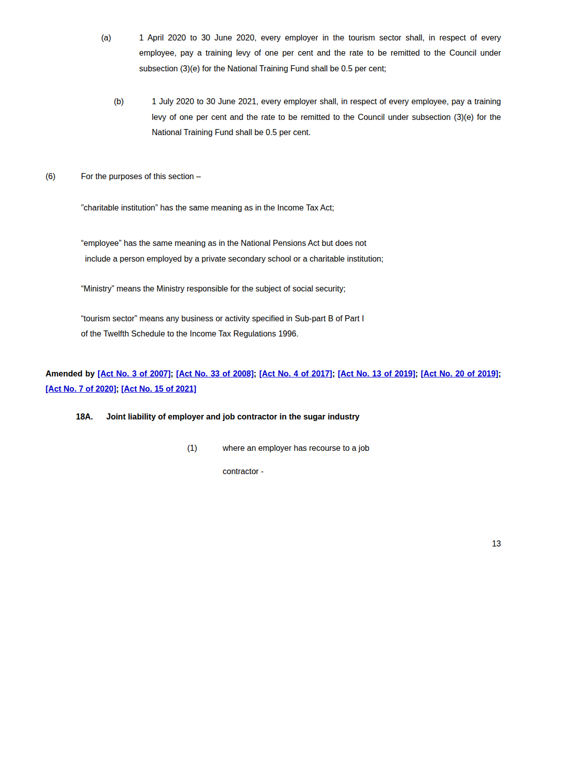(a)
1 April 2020 to 30 June 2020, every employer in the tourism sector shall, in respect of every employee, pay a training levy of one per cent and the rate to be remitted to the Council under subsection (3)(e) for the National Training Fund shall be 0.5 per cent;
(b)
1 July 2020 to 30 June 2021, every employer shall, in respect of every employee, pay a training levy of one per cent and the rate to be remitted to the Council under subsection (3)(e) for the National Training Fund shall be 0.5 per cent.
(6)
For the purposes of this section –
”charitable institution” has the same meaning as in the Income Tax Act;
“employee” has the same meaning as in the National Pensions Act but does not include a person employed by a private secondary school or a charitable institution;
“Ministry” means the Ministry responsible for the subject of social security;
“tourism sector” means any business or activity specified in Sub-part B of Part I of the Twelfth Schedule to the Income Tax Regulations 1996.
Amended by [Act No. 3 of 2007]; [Act No. 33 of 2008]; [Act No. 4 of 2017]; [Act No. 13 of 2019]; [Act No. 20 of 2019]; [Act No. 7 of 2020]; [Act No. 15 of 2021]
18A. Joint liability of employer and job contractor in the sugar industry
(1)
where an employer has recourse to a job
contractor -
13